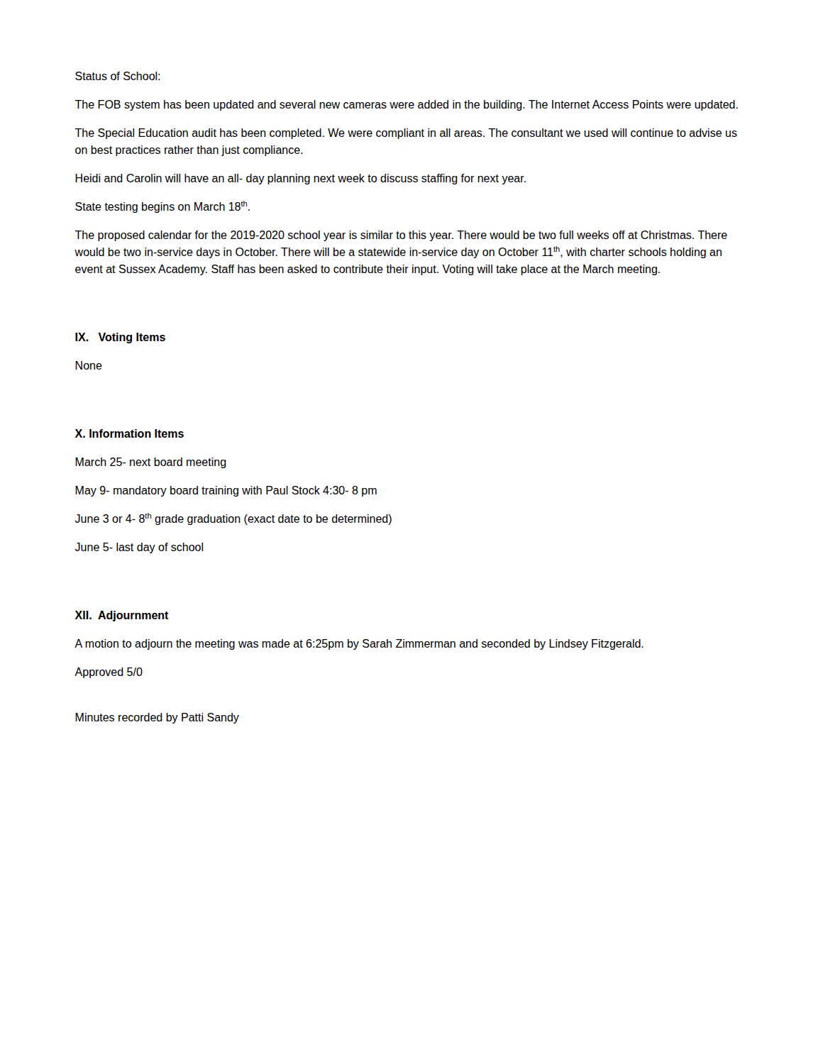Status of School:
The FOB system has been updated and several new cameras were added in the building. The Internet Access Points were updated.
The Special Education audit has been completed. We were compliant in all areas. The consultant we used will continue to advise us on best practices rather than just compliance.
Heidi and Carolin will have an all- day planning next week to discuss staffing for next year.
State testing begins on March 18th.
The proposed calendar for the 2019-2020 school year is similar to this year. There would be two full weeks off at Christmas. There would be two in-service days in October. There will be a statewide in-service day on October 11th, with charter schools holding an event at Sussex Academy. Staff has been asked to contribute their input. Voting will take place at the March meeting.
IX. Voting Items
None
X. Information Items
March 25- next board meeting
May 9- mandatory board training with Paul Stock 4:30- 8 pm
June 3 or 4- 8th grade graduation (exact date to be determined)
June 5- last day of school
XII. Adjournment
A motion to adjourn the meeting was made at 6:25pm by Sarah Zimmerman and seconded by Lindsey Fitzgerald.
Approved 5/0
Minutes recorded by Patti Sandy